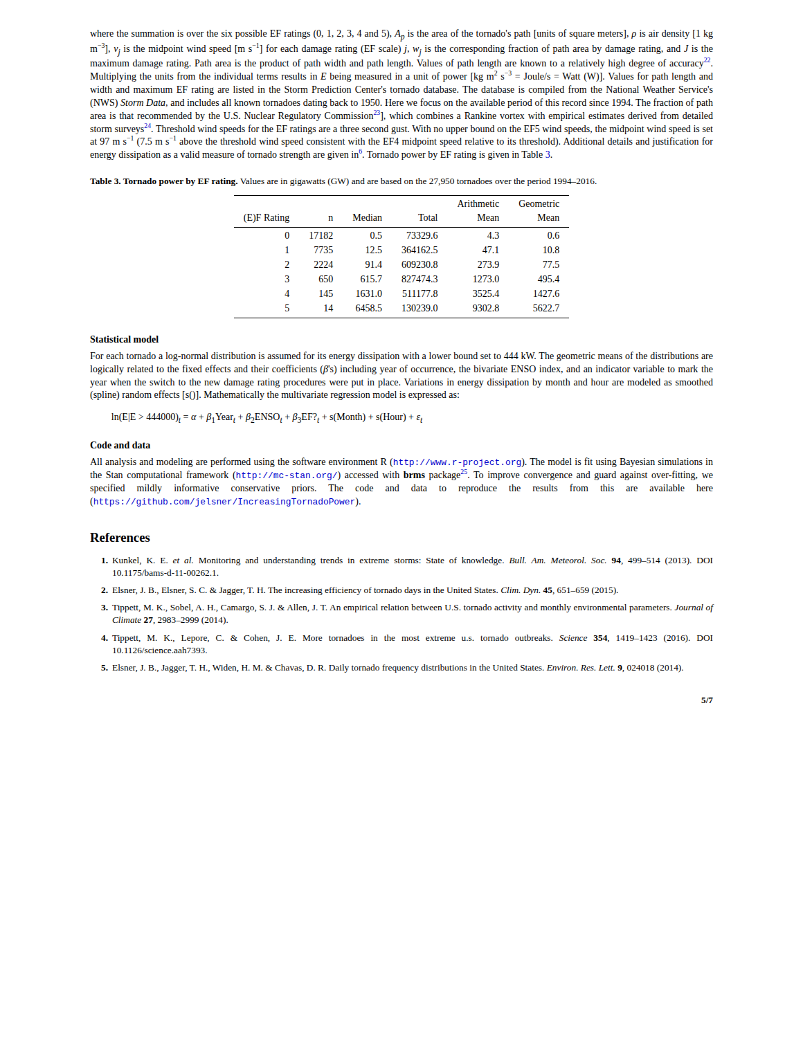where the summation is over the six possible EF ratings (0, 1, 2, 3, 4 and 5), Ap is the area of the tornado's path [units of square meters], ρ is air density [1 kg m−3], vj is the midpoint wind speed [m s−1] for each damage rating (EF scale) j, wj is the corresponding fraction of path area by damage rating, and J is the maximum damage rating. Path area is the product of path width and path length. Values of path length are known to a relatively high degree of accuracy22. Multiplying the units from the individual terms results in E being measured in a unit of power [kg m2 s−3 = Joule/s = Watt (W)]. Values for path length and width and maximum EF rating are listed in the Storm Prediction Center's tornado database. The database is compiled from the National Weather Service's (NWS) Storm Data, and includes all known tornadoes dating back to 1950. Here we focus on the available period of this record since 1994. The fraction of path area is that recommended by the U.S. Nuclear Regulatory Commission23], which combines a Rankine vortex with empirical estimates derived from detailed storm surveys24. Threshold wind speeds for the EF ratings are a three second gust. With no upper bound on the EF5 wind speeds, the midpoint wind speed is set at 97 m s−1 (7.5 m s−1 above the threshold wind speed consistent with the EF4 midpoint speed relative to its threshold). Additional details and justification for energy dissipation as a valid measure of tornado strength are given in6. Tornado power by EF rating is given in Table 3.
Table 3. Tornado power by EF rating. Values are in gigawatts (GW) and are based on the 27,950 tornadoes over the period 1994–2016.
| | | | | Arithmetic | Geometric |
| --- | --- | --- | --- | --- | --- |
| (E)F Rating | n | Median | Total | Mean | Mean |
| 0 | 17182 | 0.5 | 73329.6 | 4.3 | 0.6 |
| 1 | 7735 | 12.5 | 364162.5 | 47.1 | 10.8 |
| 2 | 2224 | 91.4 | 609230.8 | 273.9 | 77.5 |
| 3 | 650 | 615.7 | 827474.3 | 1273.0 | 495.4 |
| 4 | 145 | 1631.0 | 511177.8 | 3525.4 | 1427.6 |
| 5 | 14 | 6458.5 | 130239.0 | 9302.8 | 5622.7 |
Statistical model
For each tornado a log-normal distribution is assumed for its energy dissipation with a lower bound set to 444 kW. The geometric means of the distributions are logically related to the fixed effects and their coefficients (β's) including year of occurrence, the bivariate ENSO index, and an indicator variable to mark the year when the switch to the new damage rating procedures were put in place. Variations in energy dissipation by month and hour are modeled as smoothed (spline) random effects [s()]. Mathematically the multivariate regression model is expressed as:
ln(E|E > 444000)t = α + β1Yeart + β2ENSOt + β3EF?t + s(Month) + s(Hour) + εt
Code and data
All analysis and modeling are performed using the software environment R (http://www.r-project.org). The model is fit using Bayesian simulations in the Stan computational framework (http://mc-stan.org/) accessed with brms package25. To improve convergence and guard against over-fitting, we specified mildly informative conservative priors. The code and data to reproduce the results from this are available here (https://github.com/jelsner/IncreasingTornadoPower).
References
Kunkel, K. E. et al. Monitoring and understanding trends in extreme storms: State of knowledge. Bull. Am. Meteorol. Soc. 94, 499–514 (2013). DOI 10.1175/bams-d-11-00262.1.
Elsner, J. B., Elsner, S. C. & Jagger, T. H. The increasing efficiency of tornado days in the United States. Clim. Dyn. 45, 651–659 (2015).
Tippett, M. K., Sobel, A. H., Camargo, S. J. & Allen, J. T. An empirical relation between U.S. tornado activity and monthly environmental parameters. Journal of Climate 27, 2983–2999 (2014).
Tippett, M. K., Lepore, C. & Cohen, J. E. More tornadoes in the most extreme u.s. tornado outbreaks. Science 354, 1419–1423 (2016). DOI 10.1126/science.aah7393.
Elsner, J. B., Jagger, T. H., Widen, H. M. & Chavas, D. R. Daily tornado frequency distributions in the United States. Environ. Res. Lett. 9, 024018 (2014).
5/7